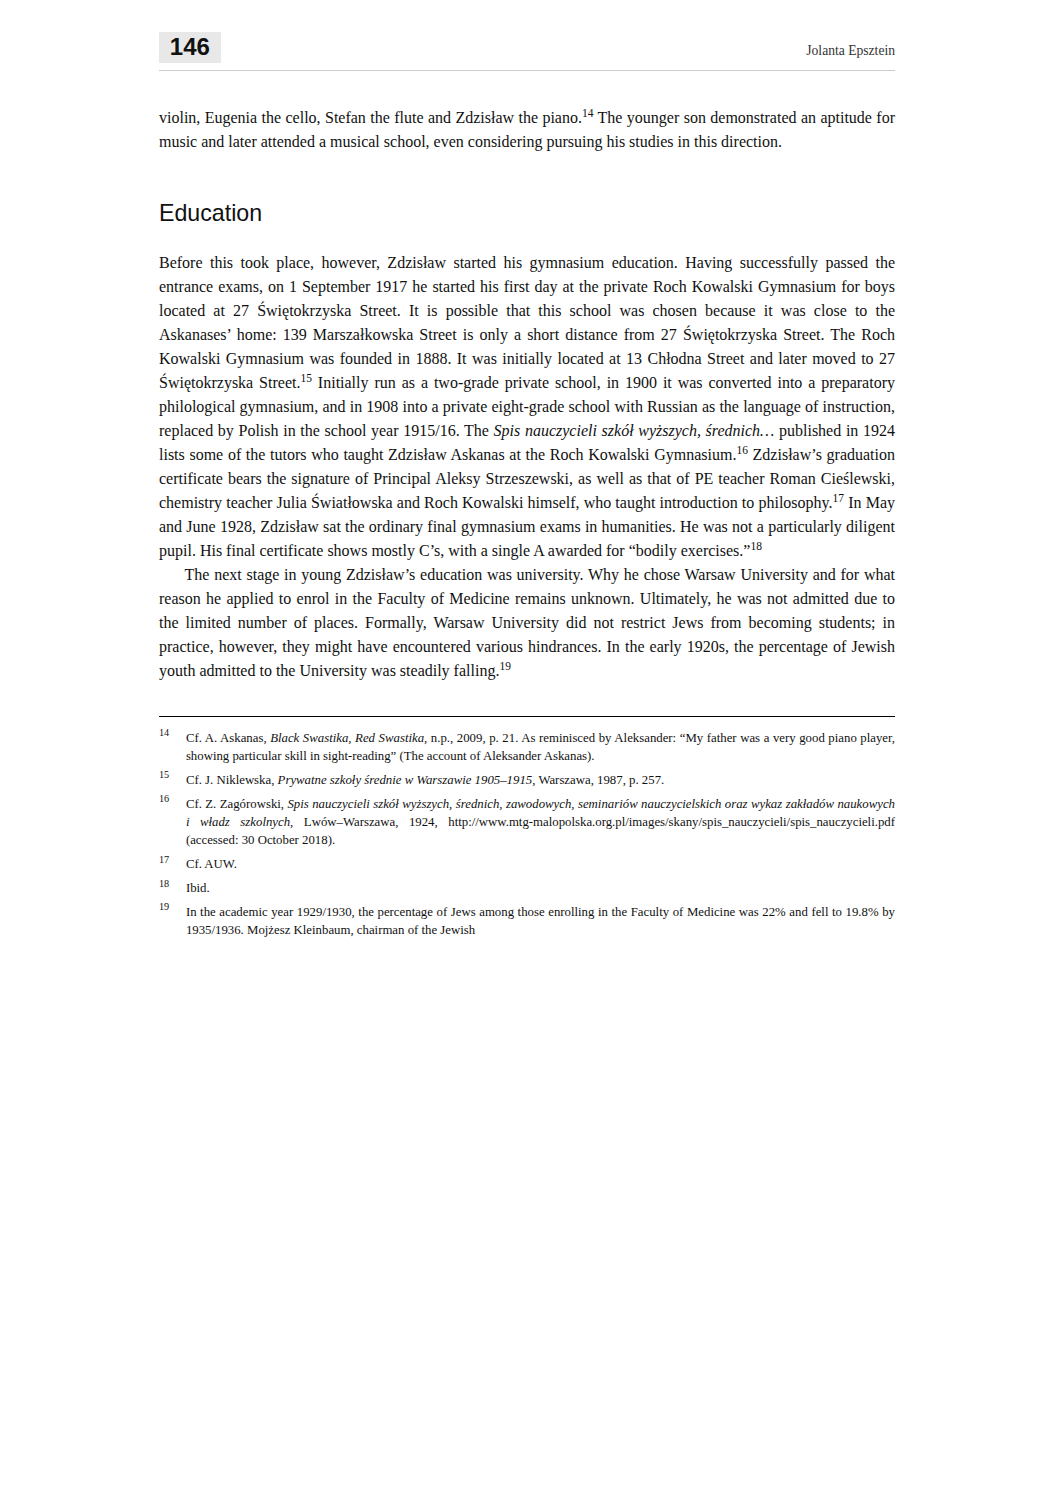146 Jolanta Epsztein
violin, Eugenia the cello, Stefan the flute and Zdzisław the piano.14 The younger son demonstrated an aptitude for music and later attended a musical school, even considering pursuing his studies in this direction.
Education
Before this took place, however, Zdzisław started his gymnasium education. Having successfully passed the entrance exams, on 1 September 1917 he started his first day at the private Roch Kowalski Gymnasium for boys located at 27 Świętokrzyska Street. It is possible that this school was chosen because it was close to the Askanases’ home: 139 Marszałkowska Street is only a short distance from 27 Świętokrzyska Street. The Roch Kowalski Gymnasium was founded in 1888. It was initially located at 13 Chłodna Street and later moved to 27 Świętokrzyska Street.15 Initially run as a two-grade private school, in 1900 it was converted into a preparatory philological gymnasium, and in 1908 into a private eight-grade school with Russian as the language of instruction, replaced by Polish in the school year 1915/16. The Spis nauczycieli szkół wyższych, średnich… published in 1924 lists some of the tutors who taught Zdzisław Askanas at the Roch Kowalski Gymnasium.16 Zdzisław’s graduation certificate bears the signature of Principal Aleksy Strzeszewski, as well as that of PE teacher Roman Cieślewski, chemistry teacher Julia Światłowska and Roch Kowalski himself, who taught introduction to philosophy.17 In May and June 1928, Zdzisław sat the ordinary final gymnasium exams in humanities. He was not a particularly diligent pupil. His final certificate shows mostly C’s, with a single A awarded for “bodily exercises.”18
The next stage in young Zdzisław’s education was university. Why he chose Warsaw University and for what reason he applied to enrol in the Faculty of Medicine remains unknown. Ultimately, he was not admitted due to the limited number of places. Formally, Warsaw University did not restrict Jews from becoming students; in practice, however, they might have encountered various hindrances. In the early 1920s, the percentage of Jewish youth admitted to the University was steadily falling.19
Cf. A. Askanas, Black Swastika, Red Swastika, n.p., 2009, p. 21. As reminisced by Aleksander: “My father was a very good piano player, showing particular skill in sight-reading” (The account of Aleksander Askanas).
Cf. J. Niklewska, Prywatne szkoły średnie w Warszawie 1905–1915, Warszawa, 1987, p. 257.
Cf. Z. Zagórowski, Spis nauczycieli szkół wyższych, średnich, zawodowych, seminariów nauczycielskich oraz wykaz zakładów naukowych i władz szkolnych, Lwów–Warszawa, 1924, http://www.mtg-malopolska.org.pl/images/skany/spis_nauczycieli/spis_nauczycieli.pdf (accessed: 30 October 2018).
Cf. AUW.
Ibid.
In the academic year 1929/1930, the percentage of Jews among those enrolling in the Faculty of Medicine was 22% and fell to 19.8% by 1935/1936. Mojżesz Kleinbaum, chairman of the Jewish